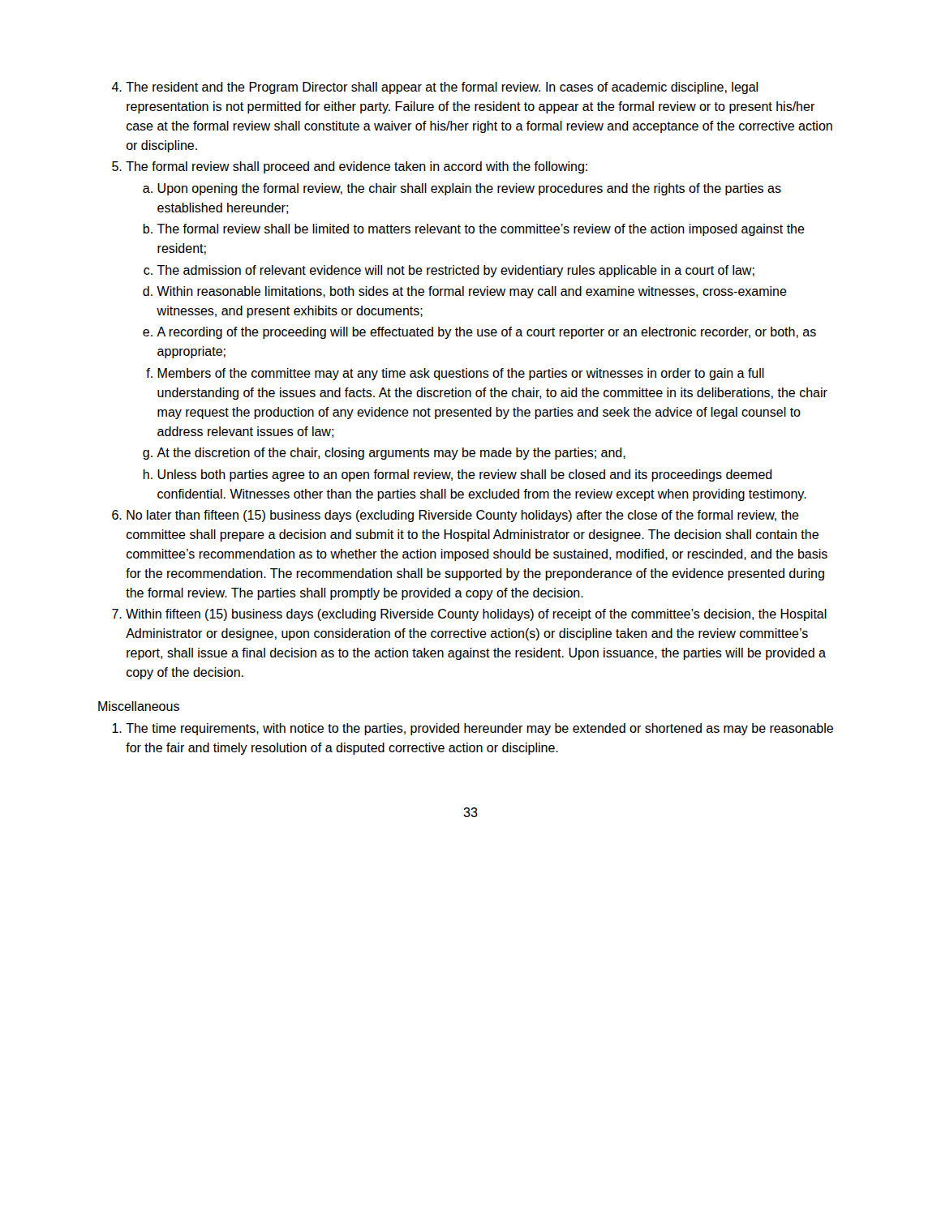The resident and the Program Director shall appear at the formal review. In cases of academic discipline, legal representation is not permitted for either party. Failure of the resident to appear at the formal review or to present his/her case at the formal review shall constitute a waiver of his/her right to a formal review and acceptance of the corrective action or discipline.
The formal review shall proceed and evidence taken in accord with the following:
Upon opening the formal review, the chair shall explain the review procedures and the rights of the parties as established hereunder;
The formal review shall be limited to matters relevant to the committee’s review of the action imposed against the resident;
The admission of relevant evidence will not be restricted by evidentiary rules applicable in a court of law;
Within reasonable limitations, both sides at the formal review may call and examine witnesses, cross-examine witnesses, and present exhibits or documents;
A recording of the proceeding will be effectuated by the use of a court reporter or an electronic recorder, or both, as appropriate;
Members of the committee may at any time ask questions of the parties or witnesses in order to gain a full understanding of the issues and facts. At the discretion of the chair, to aid the committee in its deliberations, the chair may request the production of any evidence not presented by the parties and seek the advice of legal counsel to address relevant issues of law;
At the discretion of the chair, closing arguments may be made by the parties; and,
Unless both parties agree to an open formal review, the review shall be closed and its proceedings deemed confidential. Witnesses other than the parties shall be excluded from the review except when providing testimony.
No later than fifteen (15) business days (excluding Riverside County holidays) after the close of the formal review, the committee shall prepare a decision and submit it to the Hospital Administrator or designee. The decision shall contain the committee’s recommendation as to whether the action imposed should be sustained, modified, or rescinded, and the basis for the recommendation. The recommendation shall be supported by the preponderance of the evidence presented during the formal review. The parties shall promptly be provided a copy of the decision.
Within fifteen (15) business days (excluding Riverside County holidays) of receipt of the committee’s decision, the Hospital Administrator or designee, upon consideration of the corrective action(s) or discipline taken and the review committee’s report, shall issue a final decision as to the action taken against the resident. Upon issuance, the parties will be provided a copy of the decision.
Miscellaneous
The time requirements, with notice to the parties, provided hereunder may be extended or shortened as may be reasonable for the fair and timely resolution of a disputed corrective action or discipline.
33